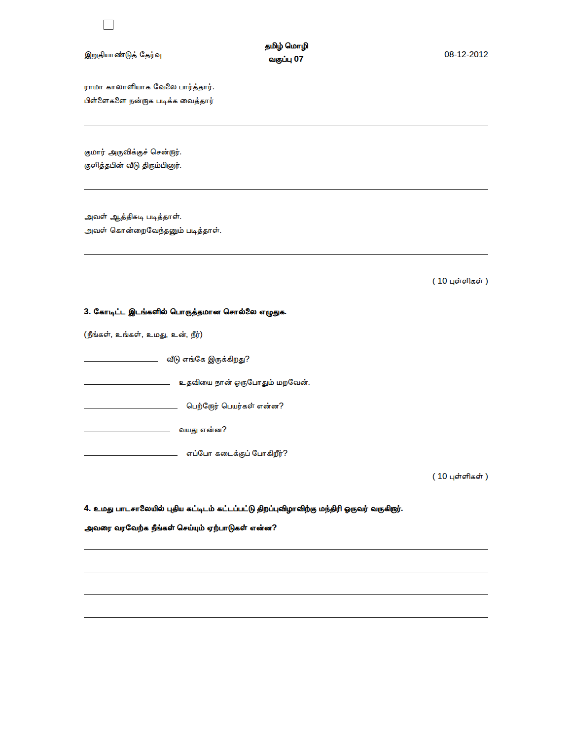இறுதியாண்டுத் தேர்வு
தமிழ் மொழி
வகுப்பு 07
08-12-2012
ராமா காலாளியாக வேலை பார்த்தார்.
பிள்ளைகளை நன்றாக படிக்க வைத்தார்
குமார் அருவிக்குச் சென்றார்.
குளித்தபின் வீடு திரும்பினார்.
அவள் ஆத்திசுடி படித்தாள்.
அவள் கொன்றைவேந்தனும் படித்தாள்.
( 10 புள்ளிகள் )
3. கோடிட்ட இடங்களில் பொருத்தமான சொல்லை எழுதுக.
(நீங்கள், உங்கள், உமது, உன், நீர்)
வீடு எங்கே இருக்கிறது?
உதவியை நான் ஒருபோதும் மறவேன்.
பெற்றோர் பெயர்கள் என்ன?
வயது என்ன?
எப்போ கடைக்குப் போகிறீர்?
( 10 புள்ளிகள் )
4. உமது பாடசாலையில் புதிய கட்டிடம் கட்டப்பட்டு திறப்புவிழாவிற்கு மந்திரி ஒருவர் வருகிறார்.
அவரை வரவேற்க நீங்கள் செய்யும் ஏற்பாடுகள் என்ன?